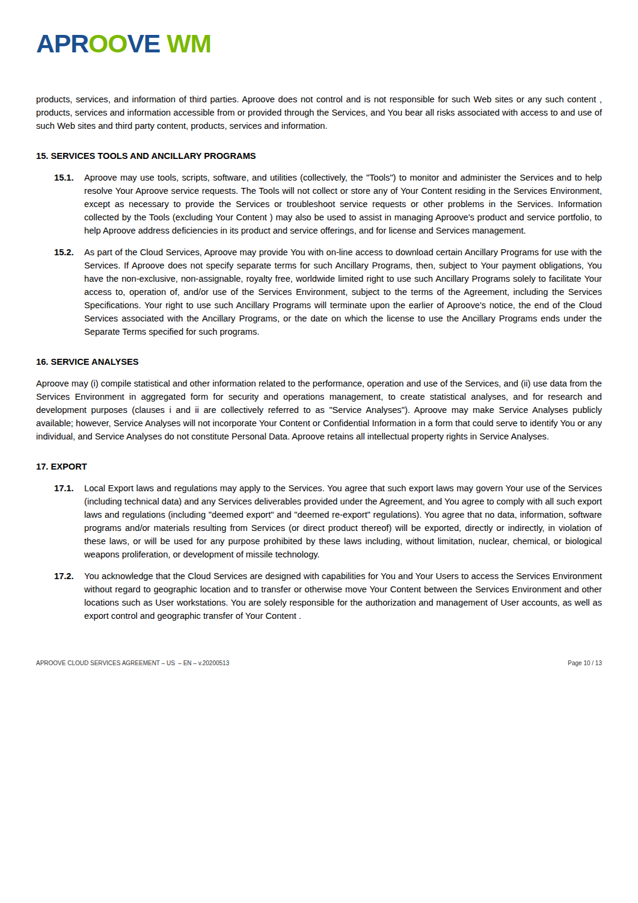APR OO VE WM
products, services, and information of third parties. Aproove does not control and is not responsible for such Web sites or any such content , products, services and information accessible from or provided through the Services, and You bear all risks associated with access to and use of such Web sites and third party content, products, services and information.
15. SERVICES TOOLS AND ANCILLARY PROGRAMS
15.1.
Aproove may use tools, scripts, software, and utilities (collectively, the "Tools") to monitor and administer the Services and to help resolve Your Aproove service requests. The Tools will not collect or store any of Your Content residing in the Services Environment, except as necessary to provide the Services or troubleshoot service requests or other problems in the Services. Information collected by the Tools (excluding Your Content ) may also be used to assist in managing Aproove's product and service portfolio, to help Aproove address deficiencies in its product and service offerings, and for license and Services management.
15.2.
As part of the Cloud Services, Aproove may provide You with on-line access to download certain Ancillary Programs for use with the Services. If Aproove does not specify separate terms for such Ancillary Programs, then, subject to Your payment obligations, You have the non-exclusive, non-assignable, royalty free, worldwide limited right to use such Ancillary Programs solely to facilitate Your access to, operation of, and/or use of the Services Environment, subject to the terms of the Agreement, including the Services Specifications. Your right to use such Ancillary Programs will terminate upon the earlier of Aproove's notice, the end of the Cloud Services associated with the Ancillary Programs, or the date on which the license to use the Ancillary Programs ends under the Separate Terms specified for such programs.
16. SERVICE ANALYSES
Aproove may (i) compile statistical and other information related to the performance, operation and use of the Services, and (ii) use data from the Services Environment in aggregated form for security and operations management, to create statistical analyses, and for research and development purposes (clauses i and ii are collectively referred to as "Service Analyses"). Aproove may make Service Analyses publicly available; however, Service Analyses will not incorporate Your Content or Confidential Information in a form that could serve to identify You or any individual, and Service Analyses do not constitute Personal Data. Aproove retains all intellectual property rights in Service Analyses.
17. EXPORT
17.1.
Local Export laws and regulations may apply to the Services. You agree that such export laws may govern Your use of the Services (including technical data) and any Services deliverables provided under the Agreement, and You agree to comply with all such export laws and regulations (including "deemed export" and "deemed re-export" regulations). You agree that no data, information, software programs and/or materials resulting from Services (or direct product thereof) will be exported, directly or indirectly, in violation of these laws, or will be used for any purpose prohibited by these laws including, without limitation, nuclear, chemical, or biological weapons proliferation, or development of missile technology.
17.2.
You acknowledge that the Cloud Services are designed with capabilities for You and Your Users to access the Services Environment without regard to geographic location and to transfer or otherwise move Your Content between the Services Environment and other locations such as User workstations. You are solely responsible for the authorization and management of User accounts, as well as export control and geographic transfer of Your Content .
APROOVE CLOUD SERVICES AGREEMENT – US – EN – v.20200513 Page 10 / 13